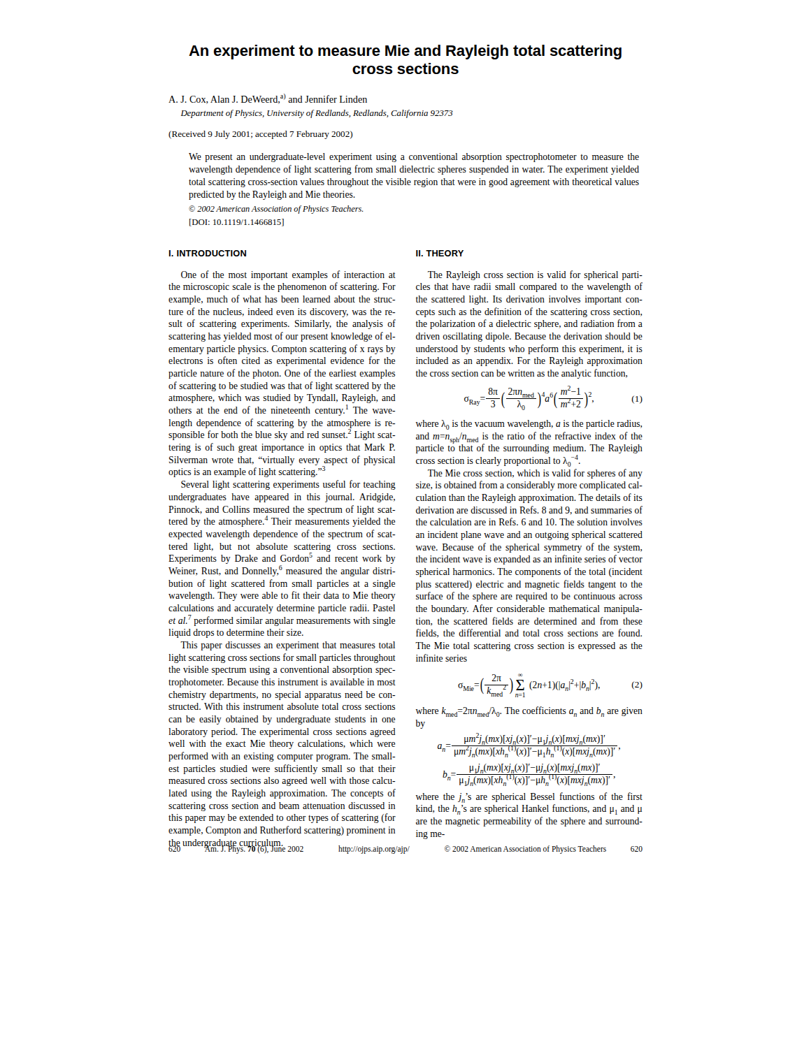An experiment to measure Mie and Rayleigh total scattering cross sections
A. J. Cox, Alan J. DeWeerd,a) and Jennifer Linden
Department of Physics, University of Redlands, Redlands, California 92373
(Received 9 July 2001; accepted 7 February 2002)
We present an undergraduate-level experiment using a conventional absorption spectrophotometer to measure the wavelength dependence of light scattering from small dielectric spheres suspended in water. The experiment yielded total scattering cross-section values throughout the visible region that were in good agreement with theoretical values predicted by the Rayleigh and Mie theories.
© 2002 American Association of Physics Teachers.
[DOI: 10.1119/1.1466815]
I. INTRODUCTION
One of the most important examples of interaction at the microscopic scale is the phenomenon of scattering. For example, much of what has been learned about the structure of the nucleus, indeed even its discovery, was the result of scattering experiments. Similarly, the analysis of scattering has yielded most of our present knowledge of elementary particle physics. Compton scattering of x rays by electrons is often cited as experimental evidence for the particle nature of the photon. One of the earliest examples of scattering to be studied was that of light scattered by the atmosphere, which was studied by Tyndall, Rayleigh, and others at the end of the nineteenth century.1 The wavelength dependence of scattering by the atmosphere is responsible for both the blue sky and red sunset.2 Light scattering is of such great importance in optics that Mark P. Silverman wrote that, “virtually every aspect of physical optics is an example of light scattering.”3
Several light scattering experiments useful for teaching undergraduates have appeared in this journal. Aridgide, Pinnock, and Collins measured the spectrum of light scattered by the atmosphere.4 Their measurements yielded the expected wavelength dependence of the spectrum of scattered light, but not absolute scattering cross sections. Experiments by Drake and Gordon5 and recent work by Weiner, Rust, and Donnelly,6 measured the angular distribution of light scattered from small particles at a single wavelength. They were able to fit their data to Mie theory calculations and accurately determine particle radii. Pastel et al.7 performed similar angular measurements with single liquid drops to determine their size.
This paper discusses an experiment that measures total light scattering cross sections for small particles throughout the visible spectrum using a conventional absorption spectrophotometer. Because this instrument is available in most chemistry departments, no special apparatus need be constructed. With this instrument absolute total cross sections can be easily obtained by undergraduate students in one laboratory period. The experimental cross sections agreed well with the exact Mie theory calculations, which were performed with an existing computer program. The smallest particles studied were sufficiently small so that their measured cross sections also agreed well with those calculated using the Rayleigh approximation. The concepts of scattering cross section and beam attenuation discussed in this paper may be extended to other types of scattering (for example, Compton and Rutherford scattering) prominent in the undergraduate curriculum.
II. THEORY
The Rayleigh cross section is valid for spherical particles that have radii small compared to the wavelength of the scattered light. Its derivation involves important concepts such as the definition of the scattering cross section, the polarization of a dielectric sphere, and radiation from a driven oscillating dipole. Because the derivation should be understood by students who perform this experiment, it is included as an appendix. For the Rayleigh approximation the cross section can be written as the analytic function,
σRay=8π 3(2πnmed λ0)4a6(m2−1 m2+2)2, (1)
where λ0 is the vacuum wavelength, a is the particle radius, and m=nsph/nmed is the ratio of the refractive index of the particle to that of the surrounding medium. The Rayleigh cross section is clearly proportional to λ0−4.
The Mie cross section, which is valid for spheres of any size, is obtained from a considerably more complicated calculation than the Rayleigh approximation. The details of its derivation are discussed in Refs. 8 and 9, and summaries of the calculation are in Refs. 6 and 10. The solution involves an incident plane wave and an outgoing spherical scattered wave. Because of the spherical symmetry of the system, the incident wave is expanded as an infinite series of vector spherical harmonics. The components of the total (incident plus scattered) electric and magnetic fields tangent to the surface of the sphere are required to be continuous across the boundary. After considerable mathematical manipulation, the scattered fields are determined and from these fields, the differential and total cross sections are found. The Mie total scattering cross section is expressed as the infinite series
σMie=(2π kmed2)∞Σn=1 (2n+1)(|an|2+|bn|2), (2)
where kmed=2πnmed/λ0. The coefficients an and bn are given by
an=μm2jn(mx)[xjn(x)]′−μ1jn(x)[mxjn(mx)]′μm2jn(mx)[xhn(1)(x)]′−μ1hn(1)(x)[mxjn(mx)]′,
bn=μ1jn(mx)[xjn(x)]′−μjn(x)[mxjn(mx)]′μ1jn(mx)[xhn(1)(x)]′−μhn(1)(x)[mxjn(mx)]′,
where the jn’s are spherical Bessel functions of the first kind, the hn’s are spherical Hankel functions, and μ1 and μ are the magnetic permeability of the sphere and surrounding me-
620 Am. J. Phys. 70 (6), June 2002 http://ojps.aip.org/ajp/ © 2002 American Association of Physics Teachers 620